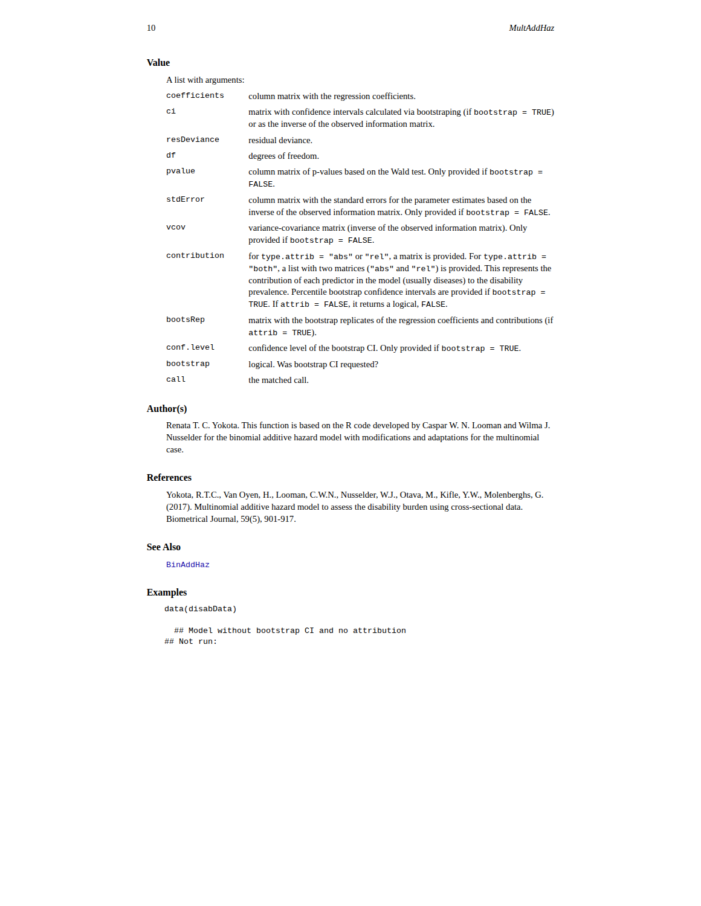10 MultAddHaz
Value
A list with arguments:
coefficients
column matrix with the regression coefficients.
ci
matrix with confidence intervals calculated via bootstraping (if bootstrap = TRUE) or as the inverse of the observed information matrix.
resDeviance
residual deviance.
df
degrees of freedom.
pvalue
column matrix of p-values based on the Wald test. Only provided if bootstrap = FALSE.
stdError
column matrix with the standard errors for the parameter estimates based on the inverse of the observed information matrix. Only provided if bootstrap = FALSE.
vcov
variance-covariance matrix (inverse of the observed information matrix). Only provided if bootstrap = FALSE.
contribution
for type.attrib = "abs" or "rel", a matrix is provided. For type.attrib = "both", a list with two matrices ("abs" and "rel") is provided. This represents the contribution of each predictor in the model (usually diseases) to the disability prevalence. Percentile bootstrap confidence intervals are provided if bootstrap = TRUE. If attrib = FALSE, it returns a logical, FALSE.
bootsRep
matrix with the bootstrap replicates of the regression coefficients and contributions (if attrib = TRUE).
conf.level
confidence level of the bootstrap CI. Only provided if bootstrap = TRUE.
bootstrap
logical. Was bootstrap CI requested?
call
the matched call.
Author(s)
Renata T. C. Yokota. This function is based on the R code developed by Caspar W. N. Looman and Wilma J. Nusselder for the binomial additive hazard model with modifications and adaptations for the multinomial case.
References
Yokota, R.T.C., Van Oyen, H., Looman, C.W.N., Nusselder, W.J., Otava, M., Kifle, Y.W., Molenberghs, G. (2017). Multinomial additive hazard model to assess the disability burden using cross-sectional data. Biometrical Journal, 59(5), 901-917.
See Also
BinAddHaz
Examples
data(disabData)

  ## Model without bootstrap CI and no attribution
## Not run: